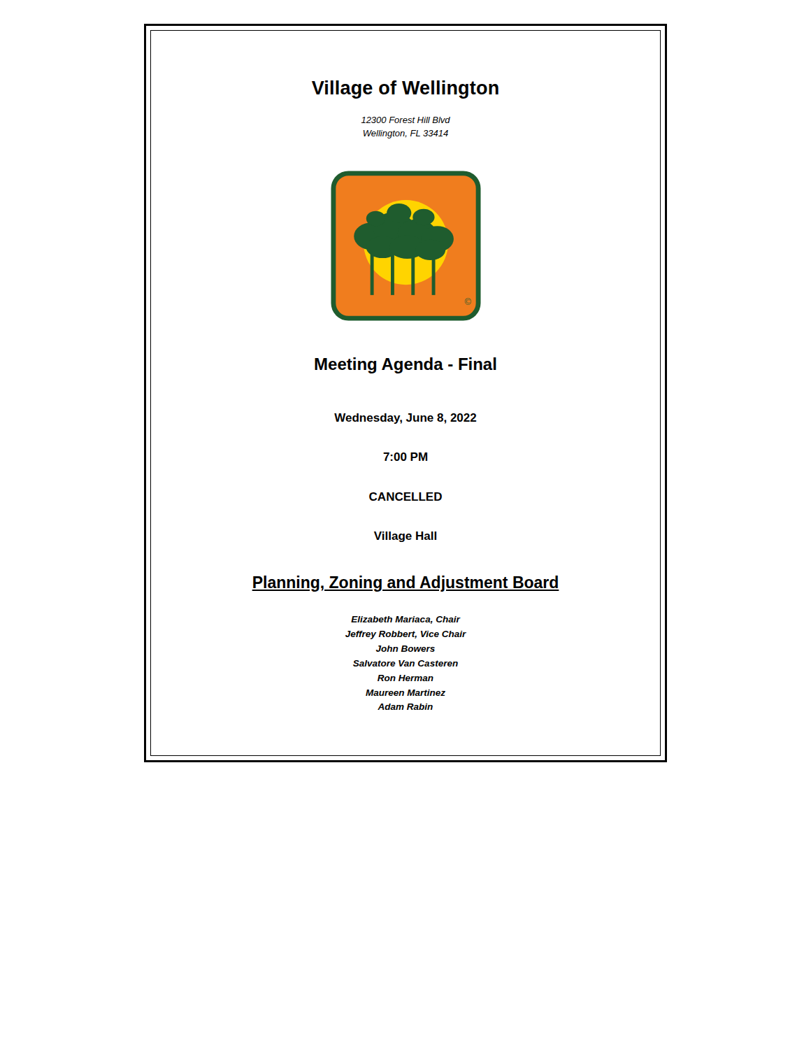Village of Wellington
12300 Forest Hill Blvd
Wellington, FL 33414
©
Meeting Agenda - Final
Wednesday, June 8, 2022
7:00 PM
CANCELLED
Village Hall
Planning, Zoning and Adjustment Board
Elizabeth Mariaca, Chair
Jeffrey Robbert, Vice Chair
John Bowers
Salvatore Van Casteren
Ron Herman
Maureen Martinez
Adam Rabin